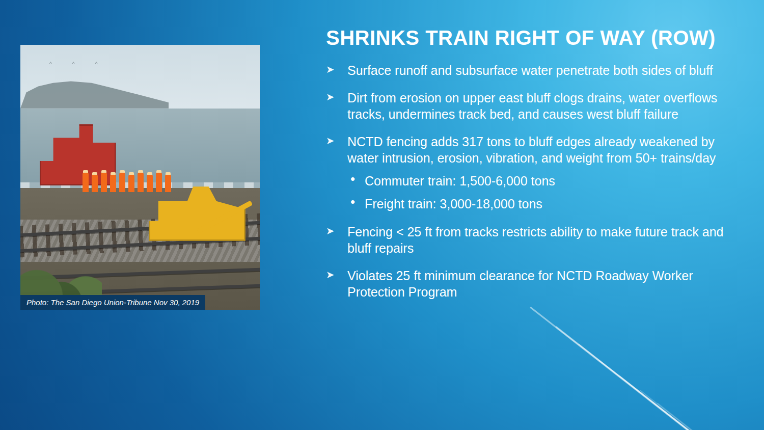^ ^ ^
Photo: The San Diego Union-Tribune Nov 30, 2019
Shrinks Train Right of Way (ROW)
Surface runoff and subsurface water penetrate both sides of bluff
Dirt from erosion on upper east bluff clogs drains, water overflows tracks, undermines track bed, and causes west bluff failure
NCTD fencing adds 317 tons to bluff edges already weakened by water intrusion, erosion, vibration, and weight from 50+ trains/day
Commuter train: 1,500-6,000 tons
Freight train: 3,000-18,000 tons
Fencing < 25 ft from tracks restricts ability to make future track and bluff repairs
Violates 25 ft minimum clearance for NCTD Roadway Worker Protection Program